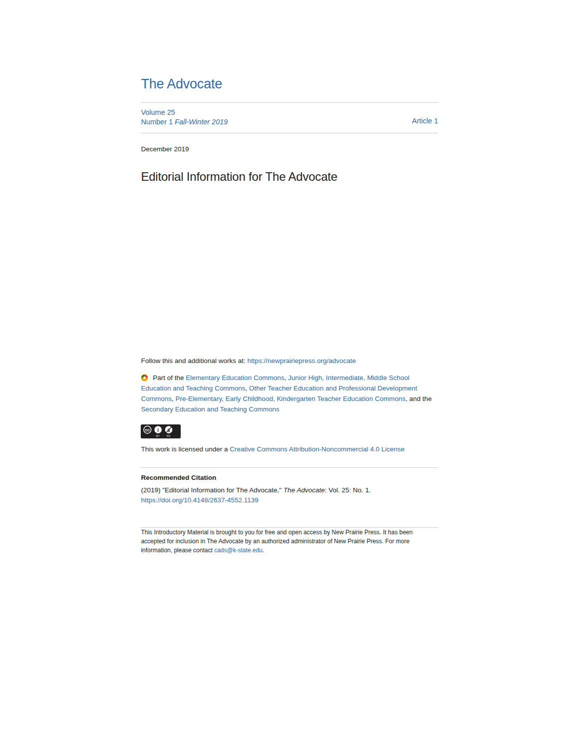The Advocate
Volume 25
Number 1 Fall-Winter 2019
Article 1
December 2019
Editorial Information for The Advocate
Follow this and additional works at: https://newprairiepress.org/advocate
Part of the Elementary Education Commons, Junior High, Intermediate, Middle School Education and Teaching Commons, Other Teacher Education and Professional Development Commons, Pre-Elementary, Early Childhood, Kindergarten Teacher Education Commons, and the Secondary Education and Teaching Commons
cc i $ BY NC
This work is licensed under a Creative Commons Attribution-Noncommercial 4.0 License
Recommended Citation
(2019) "Editorial Information for The Advocate," The Advocate: Vol. 25: No. 1. https://doi.org/10.4148/2637-4552.1139
This Introductory Material is brought to you for free and open access by New Prairie Press. It has been accepted for inclusion in The Advocate by an authorized administrator of New Prairie Press. For more information, please contact cads@k-state.edu.